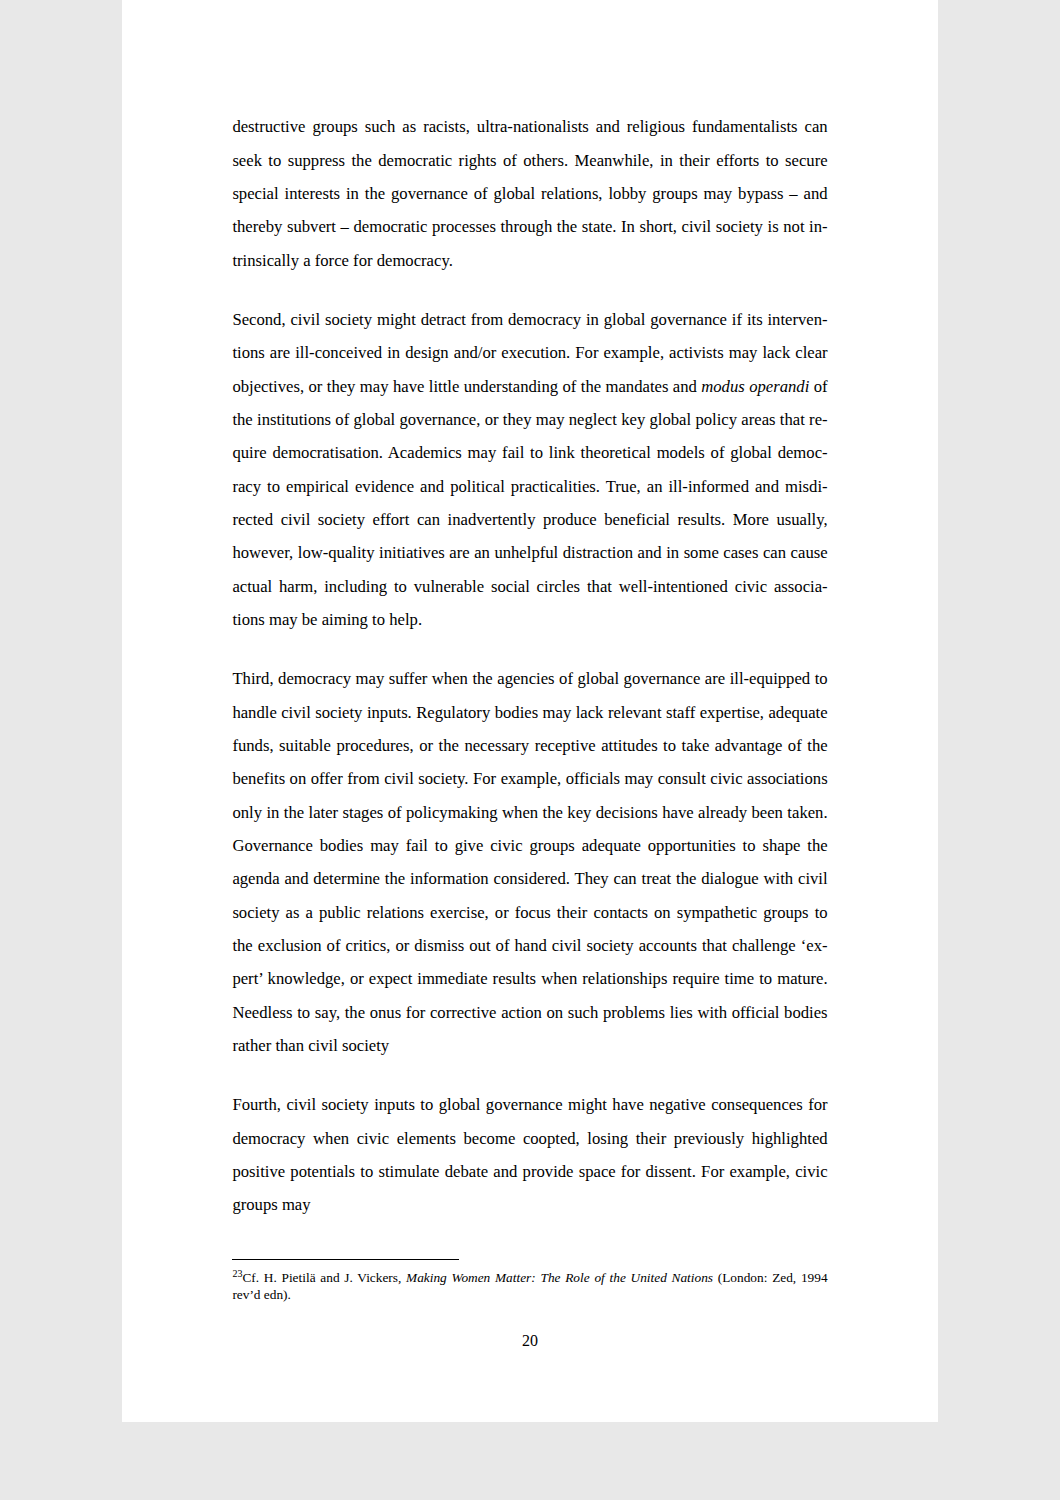destructive groups such as racists, ultra-nationalists and religious fundamentalists can seek to suppress the democratic rights of others. Meanwhile, in their efforts to secure special interests in the governance of global relations, lobby groups may bypass – and thereby subvert – democratic processes through the state. In short, civil society is not intrinsically a force for democracy.
Second, civil society might detract from democracy in global governance if its interventions are ill-conceived in design and/or execution. For example, activists may lack clear objectives, or they may have little understanding of the mandates and modus operandi of the institutions of global governance, or they may neglect key global policy areas that require democratisation. Academics may fail to link theoretical models of global democracy to empirical evidence and political practicalities. True, an ill-informed and misdirected civil society effort can inadvertently produce beneficial results. More usually, however, low-quality initiatives are an unhelpful distraction and in some cases can cause actual harm, including to vulnerable social circles that well-intentioned civic associations may be aiming to help.
Third, democracy may suffer when the agencies of global governance are ill-equipped to handle civil society inputs. Regulatory bodies may lack relevant staff expertise, adequate funds, suitable procedures, or the necessary receptive attitudes to take advantage of the benefits on offer from civil society. For example, officials may consult civic associations only in the later stages of policymaking when the key decisions have already been taken. Governance bodies may fail to give civic groups adequate opportunities to shape the agenda and determine the information considered. They can treat the dialogue with civil society as a public relations exercise, or focus their contacts on sympathetic groups to the exclusion of critics, or dismiss out of hand civil society accounts that challenge ‘expert’ knowledge, or expect immediate results when relationships require time to mature. Needless to say, the onus for corrective action on such problems lies with official bodies rather than civil society
Fourth, civil society inputs to global governance might have negative consequences for democracy when civic elements become coopted, losing their previously highlighted positive potentials to stimulate debate and provide space for dissent. For example, civic groups may
23Cf. H. Pietilä and J. Vickers, Making Women Matter: The Role of the United Nations (London: Zed, 1994 rev’d edn).
20